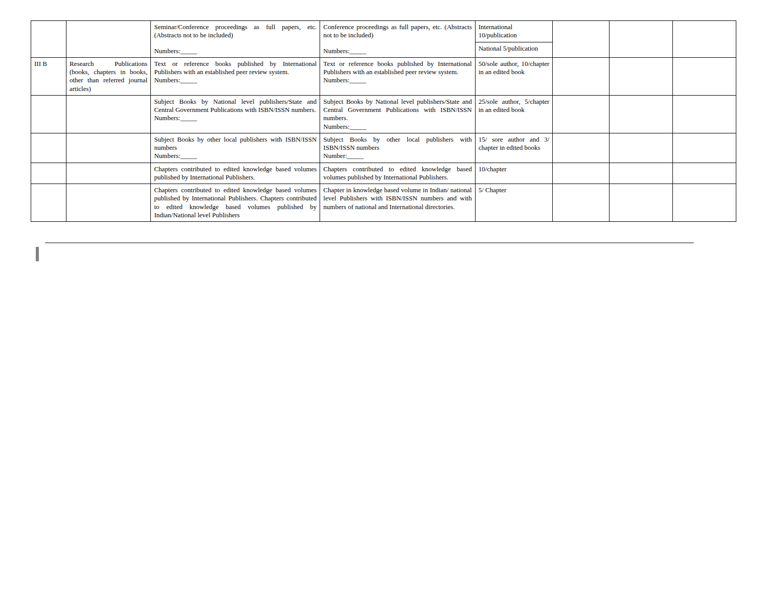| | | Seminar/Conference proceedings as full papers, etc. (Abstracts not to be included) Numbers:_____ | Conference proceedings as full papers, etc. (Abstracts not to be included) Numbers:_____ | / International 10/publication / / National 5/publication / | | | |
| III B | Research Publications (books, chapters in books, other than referred journal articles) | Text or reference books published by International Publishers with an established peer review system. Numbers:_____ | Text or reference books published by International Publishers with an established peer review system. Numbers:_____ | 50/sole author, 10/chapter in an edited book | | | |
| | | Subject Books by National level publishers/State and Central Government Publications with ISBN/ISSN numbers. Numbers:_____ | Subject Books by National level publishers/State and Central Government Publications with ISBN/ISSN numbers. Numbers:_____ | 25/sole author, 5/chapter in an edited book | | | |
| | | Subject Books by other local publishers with ISBN/ISSN numbers Numbers:_____ | Subject Books by other local publishers with ISBN/ISSN numbers Number:_____ | 15/ sore author and 3/ chapter in edited books | | | |
| | | Chapters contributed to edited knowledge based volumes published by International Publishers. | Chapters contributed to edited knowledge based volumes published by International Publishers. | 10/chapter | | | |
| | | Chapters contributed to edited knowledge based volumes published by International Publishers. Chapters contributed to edited knowledge based volumes published by Indian/National level Publishers | Chapter in knowledge based volume in Indian/ national level Publishers with ISBN/ISSN numbers and with numbers of national and International directories. | 5/ Chapter | | | |